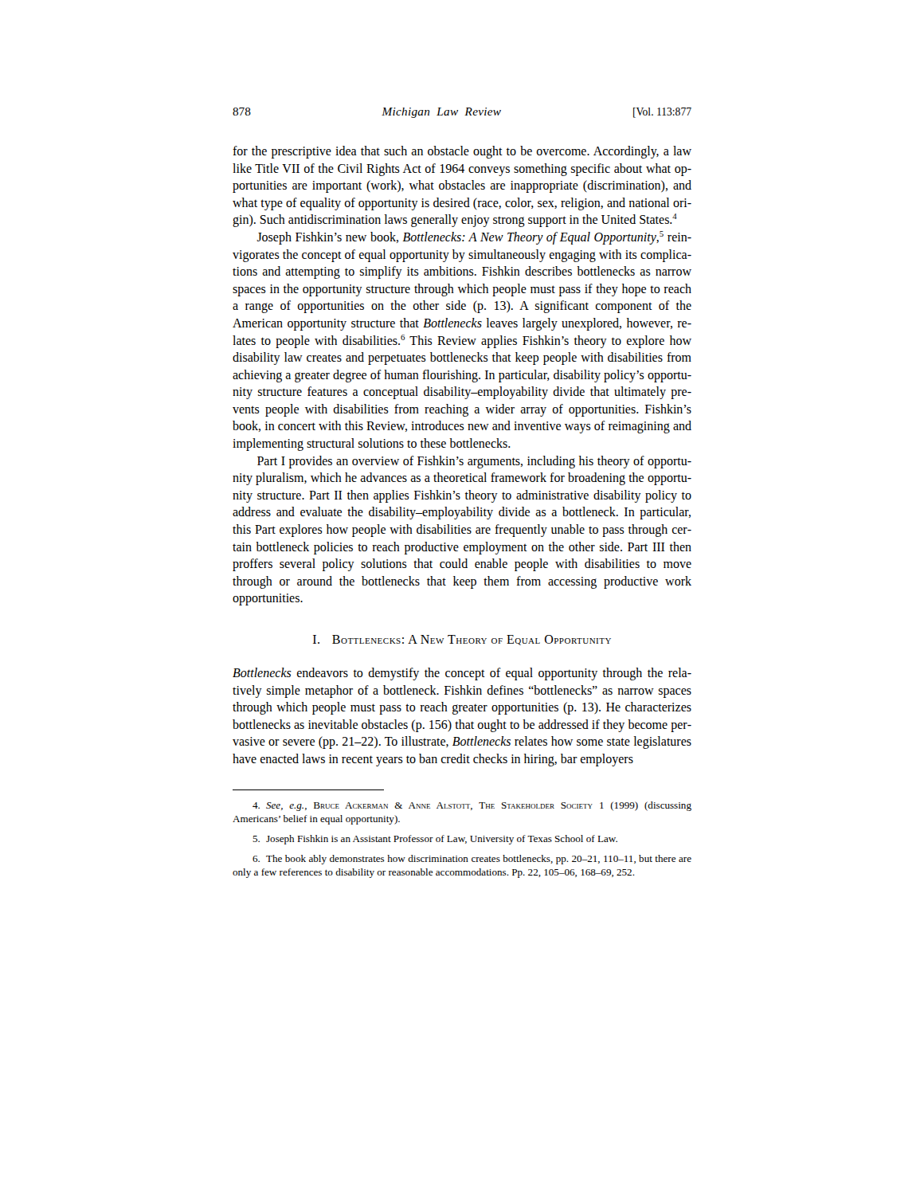878 Michigan Law Review [Vol. 113:877
for the prescriptive idea that such an obstacle ought to be overcome. Accordingly, a law like Title VII of the Civil Rights Act of 1964 conveys something specific about what opportunities are important (work), what obstacles are inappropriate (discrimination), and what type of equality of opportunity is desired (race, color, sex, religion, and national origin). Such antidiscrimination laws generally enjoy strong support in the United States.4
Joseph Fishkin’s new book, Bottlenecks: A New Theory of Equal Opportunity,5 reinvigorates the concept of equal opportunity by simultaneously engaging with its complications and attempting to simplify its ambitions. Fishkin describes bottlenecks as narrow spaces in the opportunity structure through which people must pass if they hope to reach a range of opportunities on the other side (p. 13). A significant component of the American opportunity structure that Bottlenecks leaves largely unexplored, however, relates to people with disabilities.6 This Review applies Fishkin’s theory to explore how disability law creates and perpetuates bottlenecks that keep people with disabilities from achieving a greater degree of human flourishing. In particular, disability policy’s opportunity structure features a conceptual disability–employability divide that ultimately prevents people with disabilities from reaching a wider array of opportunities. Fishkin’s book, in concert with this Review, introduces new and inventive ways of reimagining and implementing structural solutions to these bottlenecks.
Part I provides an overview of Fishkin’s arguments, including his theory of opportunity pluralism, which he advances as a theoretical framework for broadening the opportunity structure. Part II then applies Fishkin’s theory to administrative disability policy to address and evaluate the disability–employability divide as a bottleneck. In particular, this Part explores how people with disabilities are frequently unable to pass through certain bottleneck policies to reach productive employment on the other side. Part III then proffers several policy solutions that could enable people with disabilities to move through or around the bottlenecks that keep them from accessing productive work opportunities.
I. Bottlenecks: A New Theory of Equal Opportunity
Bottlenecks endeavors to demystify the concept of equal opportunity through the relatively simple metaphor of a bottleneck. Fishkin defines “bottlenecks” as narrow spaces through which people must pass to reach greater opportunities (p. 13). He characterizes bottlenecks as inevitable obstacles (p. 156) that ought to be addressed if they become pervasive or severe (pp. 21–22). To illustrate, Bottlenecks relates how some state legislatures have enacted laws in recent years to ban credit checks in hiring, bar employers
4. See, e.g., Bruce Ackerman & Anne Alstott, The Stakeholder Society 1 (1999) (discussing Americans’ belief in equal opportunity).
5. Joseph Fishkin is an Assistant Professor of Law, University of Texas School of Law.
6. The book ably demonstrates how discrimination creates bottlenecks, pp. 20–21, 110–11, but there are only a few references to disability or reasonable accommodations. Pp. 22, 105–06, 168–69, 252.